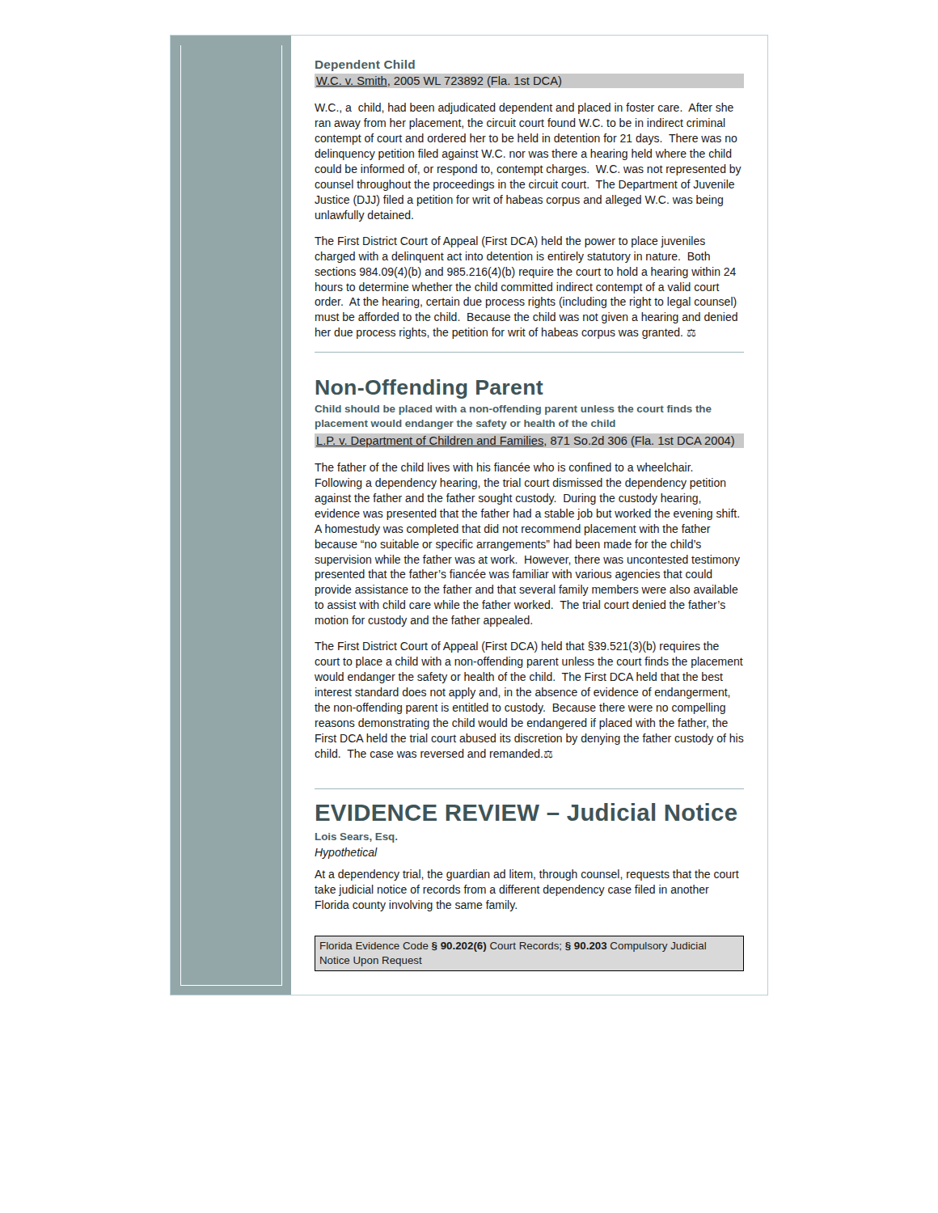Dependent Child
W.C. v. Smith, 2005 WL 723892 (Fla. 1st DCA)
W.C., a child, had been adjudicated dependent and placed in foster care. After she ran away from her placement, the circuit court found W.C. to be in indirect criminal contempt of court and ordered her to be held in detention for 21 days. There was no delinquency petition filed against W.C. nor was there a hearing held where the child could be informed of, or respond to, contempt charges. W.C. was not represented by counsel throughout the proceedings in the circuit court. The Department of Juvenile Justice (DJJ) filed a petition for writ of habeas corpus and alleged W.C. was being unlawfully detained.
The First District Court of Appeal (First DCA) held the power to place juveniles charged with a delinquent act into detention is entirely statutory in nature. Both sections 984.09(4)(b) and 985.216(4)(b) require the court to hold a hearing within 24 hours to determine whether the child committed indirect contempt of a valid court order. At the hearing, certain due process rights (including the right to legal counsel) must be afforded to the child. Because the child was not given a hearing and denied her due process rights, the petition for writ of habeas corpus was granted. ⚖
Non-Offending Parent
Child should be placed with a non-offending parent unless the court finds the placement would endanger the safety or health of the child
L.P. v. Department of Children and Families, 871 So.2d 306 (Fla. 1st DCA 2004)
The father of the child lives with his fiancée who is confined to a wheelchair. Following a dependency hearing, the trial court dismissed the dependency petition against the father and the father sought custody. During the custody hearing, evidence was presented that the father had a stable job but worked the evening shift. A homestudy was completed that did not recommend placement with the father because “no suitable or specific arrangements” had been made for the child’s supervision while the father was at work. However, there was uncontested testimony presented that the father’s fiancée was familiar with various agencies that could provide assistance to the father and that several family members were also available to assist with child care while the father worked. The trial court denied the father’s motion for custody and the father appealed.
The First District Court of Appeal (First DCA) held that §39.521(3)(b) requires the court to place a child with a non-offending parent unless the court finds the placement would endanger the safety or health of the child. The First DCA held that the best interest standard does not apply and, in the absence of evidence of endangerment, the non-offending parent is entitled to custody. Because there were no compelling reasons demonstrating the child would be endangered if placed with the father, the First DCA held the trial court abused its discretion by denying the father custody of his child. The case was reversed and remanded.⚖
EVIDENCE REVIEW – Judicial Notice
Lois Sears, Esq.
Hypothetical
At a dependency trial, the guardian ad litem, through counsel, requests that the court take judicial notice of records from a different dependency case filed in another Florida county involving the same family.
Florida Evidence Code § 90.202(6) Court Records; § 90.203 Compulsory Judicial Notice Upon Request